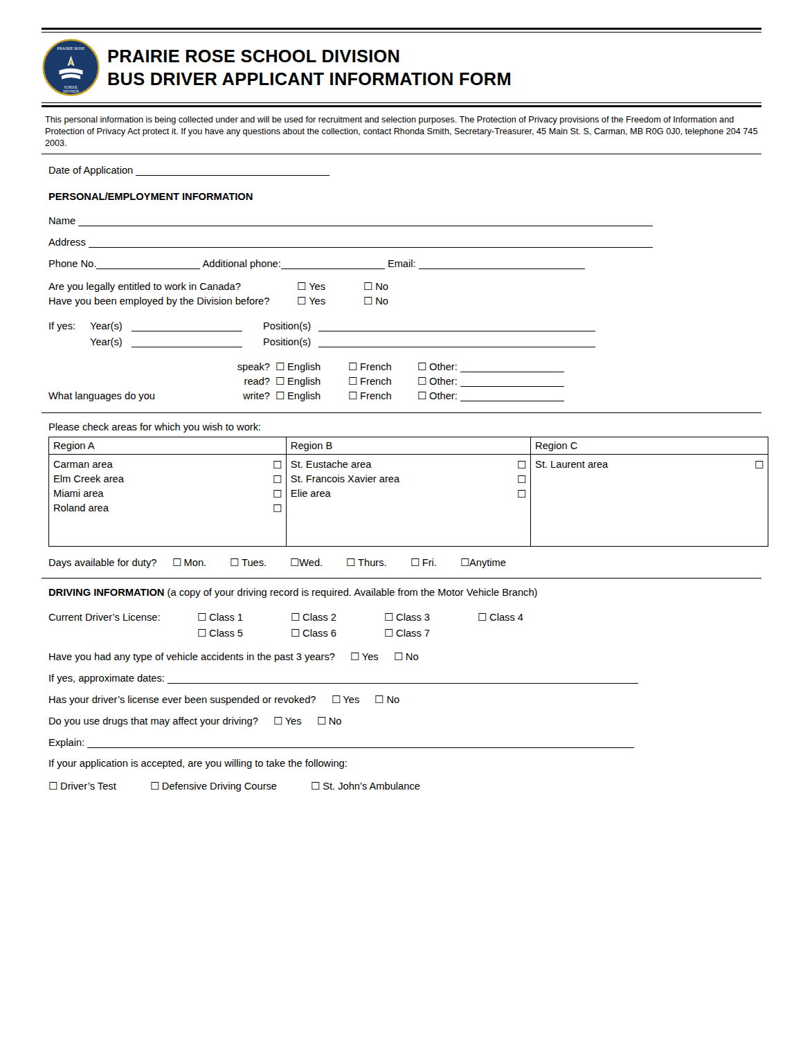PRAIRIE ROSE SCHOOL DIVISION
PRAIRIE ROSE SCHOOL DIVISION
BUS DRIVER APPLICANT INFORMATION FORM
This personal information is being collected under and will be used for recruitment and selection purposes. The Protection of Privacy provisions of the Freedom of Information and Protection of Privacy Act protect it. If you have any questions about the collection, contact Rhonda Smith, Secretary-Treasurer, 45 Main St. S, Carman, MB R0G 0J0, telephone 204 745 2003.
Date of Application
PERSONAL/EMPLOYMENT INFORMATION
Name
Address
Phone No. Additional phone: Email:
| Are you legally entitled to work in Canada? | ☐ Yes | ☐ No |
| Have you been employed by the Division before? | ☐ Yes | ☐ No |
| If yes: | Year(s) | | Position(s) | |
| | Year(s) | | Position(s) | |
| What languages do you | speak? | ☐ English | ☐ French | ☐ Other: |
| read? | ☐ English | ☐ French | ☐ Other: |
| write? | ☐ English | ☐ French | ☐ Other: |
Please check areas for which you wish to work:
| Region A | Region B | Region C |
| --- | --- | --- |
| / Carman area / ☐ / / Elm Creek area / ☐ / / Miami area / ☐ / / Roland area / ☐ / | / St. Eustache area / ☐ / / St. Francois Xavier area / ☐ / / Elie area / ☐ / | / St. Laurent area / ☐ / |
Days available for duty? ☐ Mon. ☐ Tues. ☐Wed. ☐ Thurs. ☐ Fri. ☐Anytime
DRIVING INFORMATION (a copy of your driving record is required. Available from the Motor Vehicle Branch)
| Current Driver’s License: | ☐ Class 1 | ☐ Class 2 | ☐ Class 3 | ☐ Class 4 |
| | ☐ Class 5 | ☐ Class 6 | ☐ Class 7 | |
Have you had any type of vehicle accidents in the past 3 years? ☐ Yes ☐ No
If yes, approximate dates:
Has your driver’s license ever been suspended or revoked? ☐ Yes ☐ No
Do you use drugs that may affect your driving? ☐ Yes ☐ No
Explain:
If your application is accepted, are you willing to take the following:
☐ Driver’s Test ☐ Defensive Driving Course ☐ St. John’s Ambulance